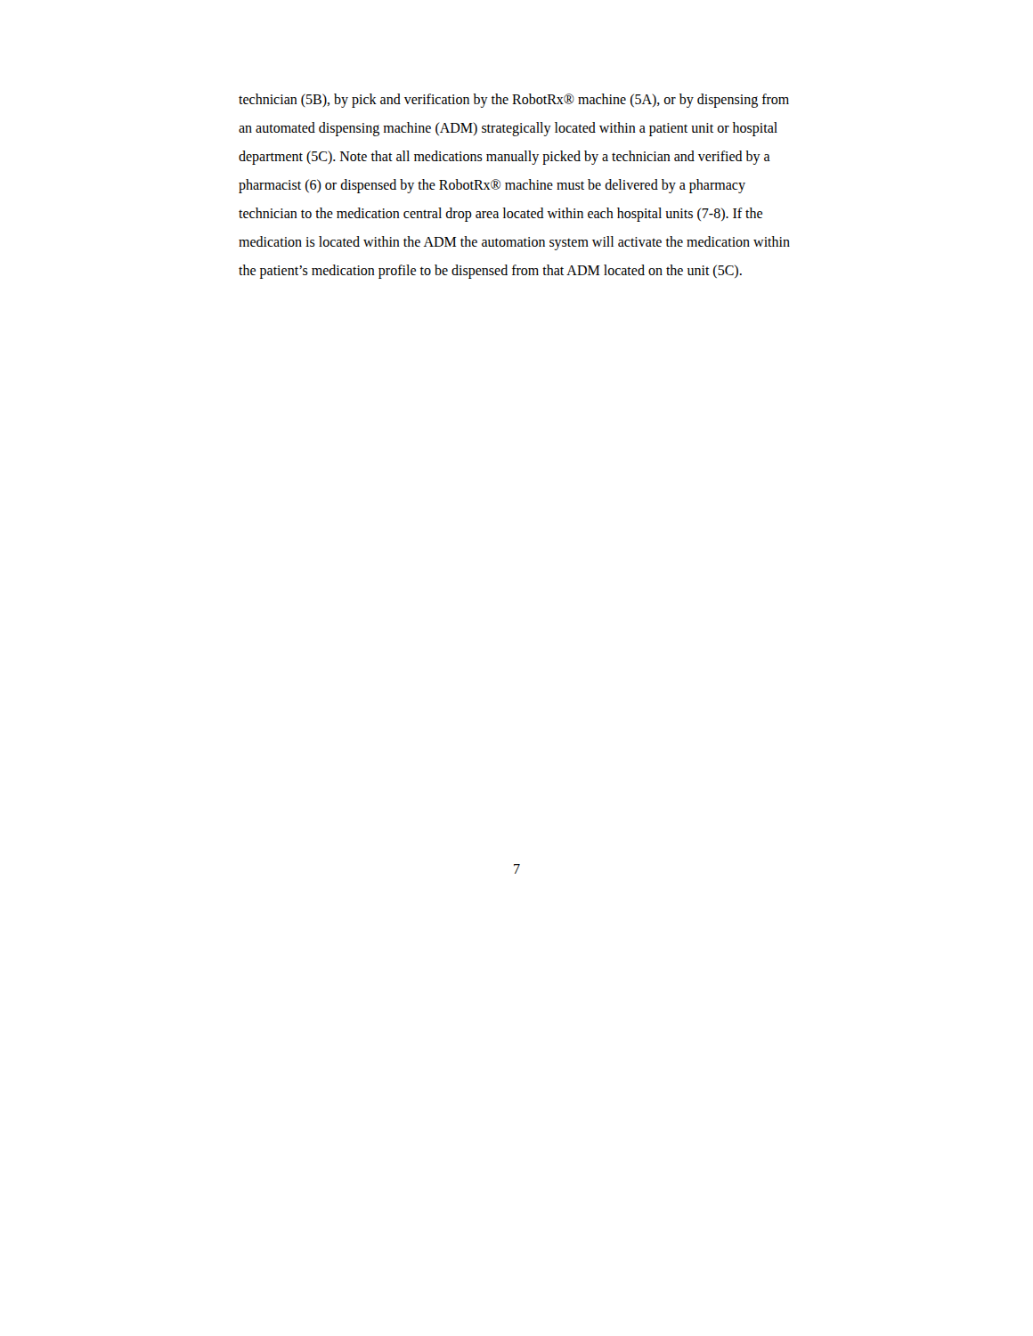technician (5B), by pick and verification by the RobotRx® machine (5A), or by dispensing from an automated dispensing machine (ADM) strategically located within a patient unit or hospital department (5C). Note that all medications manually picked by a technician and verified by a pharmacist (6) or dispensed by the RobotRx® machine must be delivered by a pharmacy technician to the medication central drop area located within each hospital units (7-8). If the medication is located within the ADM the automation system will activate the medication within the patient’s medication profile to be dispensed from that ADM located on the unit (5C).
7